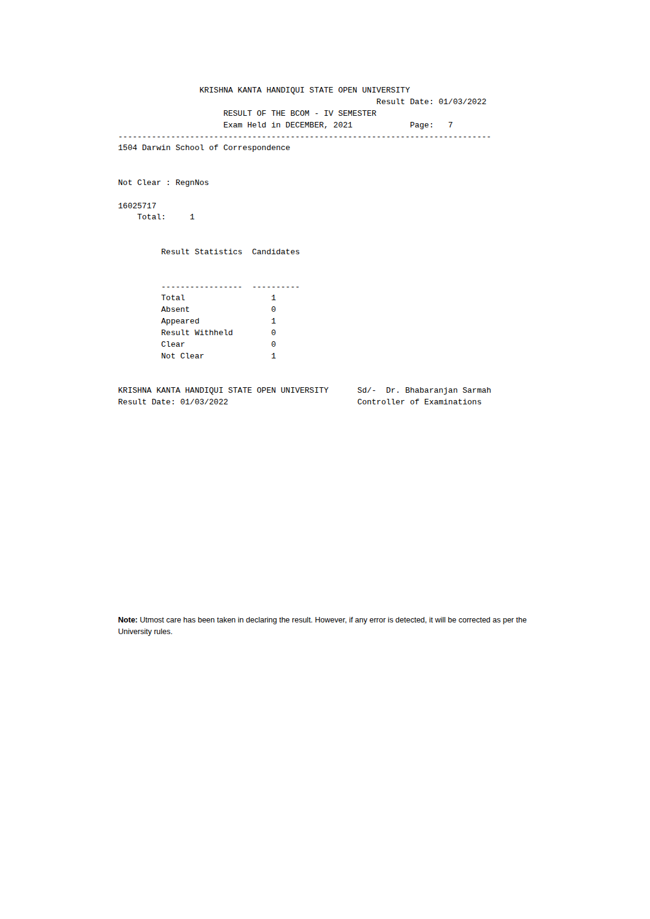KRISHNA KANTA HANDIQUI STATE OPEN UNIVERSITY
                                                      Result Date: 01/03/2022
                      RESULT OF THE BCOM - IV SEMESTER
                      Exam Held in DECEMBER, 2021            Page:   7
------------------------------------------------------------------------------
1504 Darwin School of Correspondence


Not Clear : RegnNos

16025717
    Total:     1


         Result Statistics  Candidates


         -----------------  ----------
         Total                  1
         Absent                 0
         Appeared               1
         Result Withheld        0
         Clear                  0
         Not Clear              1


KRISHNA KANTA HANDIQUI STATE OPEN UNIVERSITY      Sd/-  Dr. Bhabaranjan Sarmah
Result Date: 01/03/2022                           Controller of Examinations
Note: Utmost care has been taken in declaring the result. However, if any error is detected, it will be corrected as per the University rules.